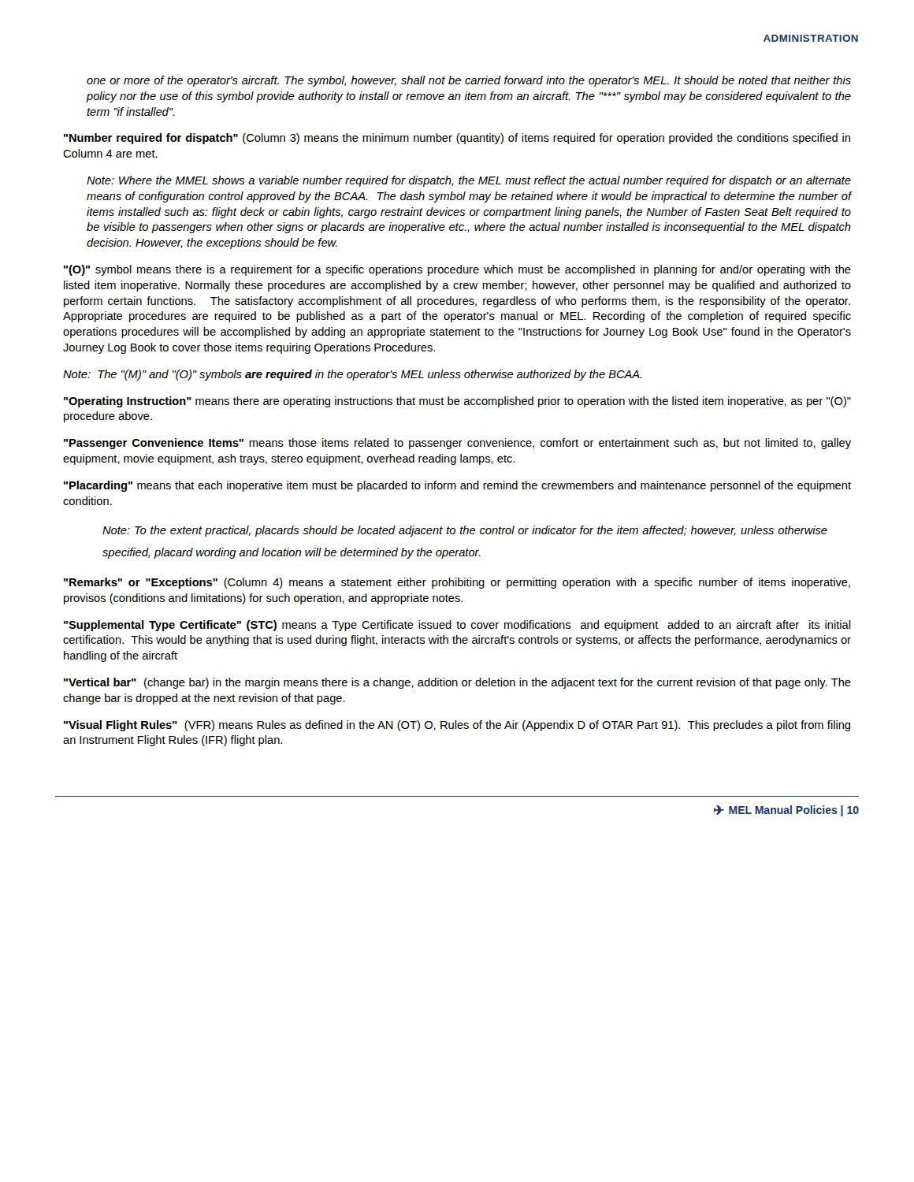ADMINISTRATION
one or more of the operator's aircraft. The symbol, however, shall not be carried forward into the operator's MEL. It should be noted that neither this policy nor the use of this symbol provide authority to install or remove an item from an aircraft. The "***" symbol may be considered equivalent to the term "if installed".
"Number required for dispatch" (Column 3) means the minimum number (quantity) of items required for operation provided the conditions specified in Column 4 are met.
Note: Where the MMEL shows a variable number required for dispatch, the MEL must reflect the actual number required for dispatch or an alternate means of configuration control approved by the BCAA. The dash symbol may be retained where it would be impractical to determine the number of items installed such as: flight deck or cabin lights, cargo restraint devices or compartment lining panels, the Number of Fasten Seat Belt required to be visible to passengers when other signs or placards are inoperative etc., where the actual number installed is inconsequential to the MEL dispatch decision. However, the exceptions should be few.
"(O)" symbol means there is a requirement for a specific operations procedure which must be accomplished in planning for and/or operating with the listed item inoperative. Normally these procedures are accomplished by a crew member; however, other personnel may be qualified and authorized to perform certain functions. The satisfactory accomplishment of all procedures, regardless of who performs them, is the responsibility of the operator. Appropriate procedures are required to be published as a part of the operator's manual or MEL. Recording of the completion of required specific operations procedures will be accomplished by adding an appropriate statement to the "Instructions for Journey Log Book Use" found in the Operator's Journey Log Book to cover those items requiring Operations Procedures.
Note: The "(M)" and "(O)" symbols are required in the operator's MEL unless otherwise authorized by the BCAA.
"Operating Instruction" means there are operating instructions that must be accomplished prior to operation with the listed item inoperative, as per "(O)" procedure above.
"Passenger Convenience Items" means those items related to passenger convenience, comfort or entertainment such as, but not limited to, galley equipment, movie equipment, ash trays, stereo equipment, overhead reading lamps, etc.
"Placarding" means that each inoperative item must be placarded to inform and remind the crewmembers and maintenance personnel of the equipment condition.
Note: To the extent practical, placards should be located adjacent to the control or indicator for the item affected; however, unless otherwise specified, placard wording and location will be determined by the operator.
"Remarks" or "Exceptions" (Column 4) means a statement either prohibiting or permitting operation with a specific number of items inoperative, provisos (conditions and limitations) for such operation, and appropriate notes.
"Supplemental Type Certificate" (STC) means a Type Certificate issued to cover modifications and equipment added to an aircraft after its initial certification. This would be anything that is used during flight, interacts with the aircraft's controls or systems, or affects the performance, aerodynamics or handling of the aircraft
"Vertical bar" (change bar) in the margin means there is a change, addition or deletion in the adjacent text for the current revision of that page only. The change bar is dropped at the next revision of that page.
"Visual Flight Rules" (VFR) means Rules as defined in the AN (OT) O, Rules of the Air (Appendix D of OTAR Part 91). This precludes a pilot from filing an Instrument Flight Rules (IFR) flight plan.
✈MEL Manual Policies | 10